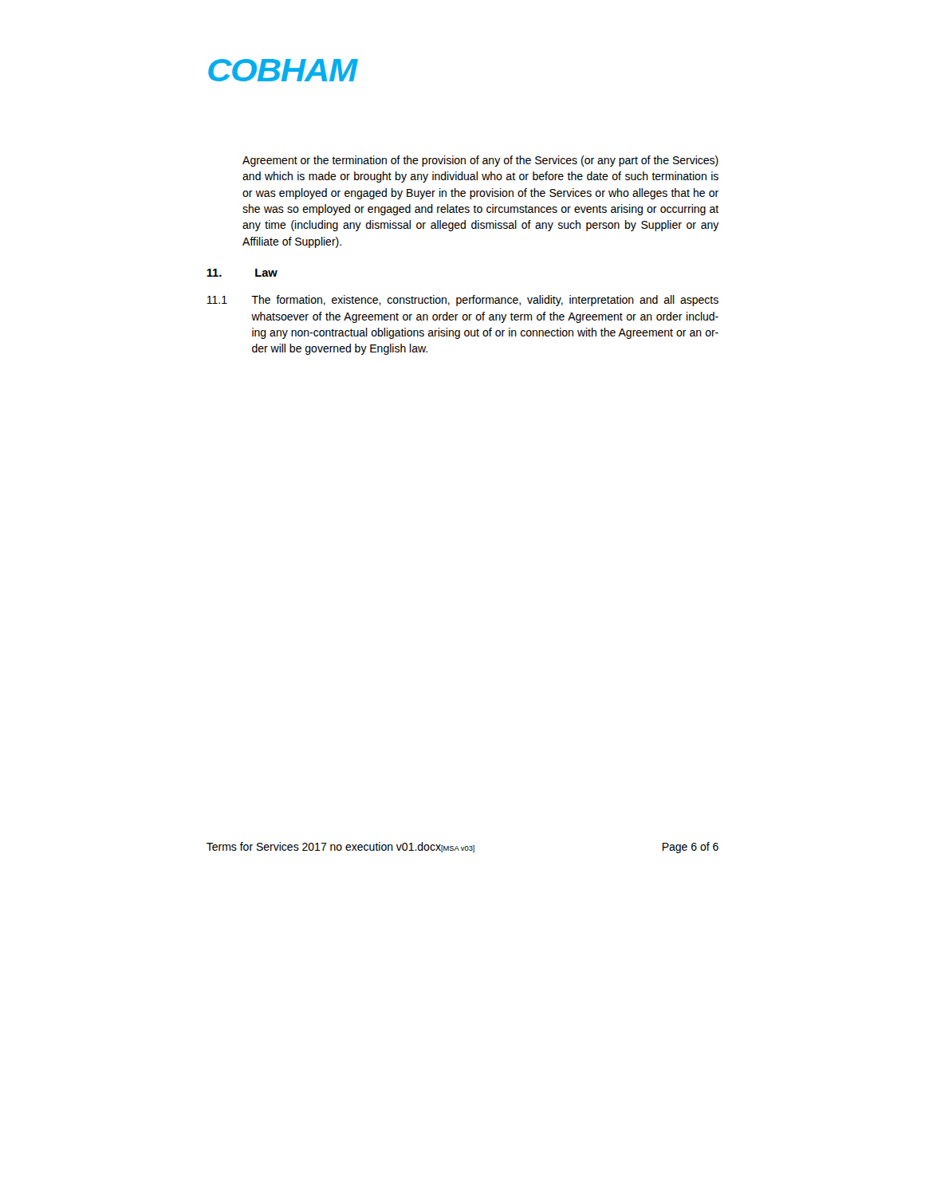COBHAM
Agreement or the termination of the provision of any of the Services (or any part of the Services) and which is made or brought by any individual who at or before the date of such termination is or was employed or engaged by Buyer in the provision of the Services or who alleges that he or she was so employed or engaged and relates to circumstances or events arising or occurring at any time (including any dismissal or alleged dismissal of any such person by Supplier or any Affiliate of Supplier).
11. Law
11.1
The formation, existence, construction, performance, validity, interpretation and all aspects whatsoever of the Agreement or an order or of any term of the Agreement or an order including any non-contractual obligations arising out of or in connection with the Agreement or an order will be governed by English law.
Terms for Services 2017 no execution v01.docx[MSA v03]
Page 6 of 6